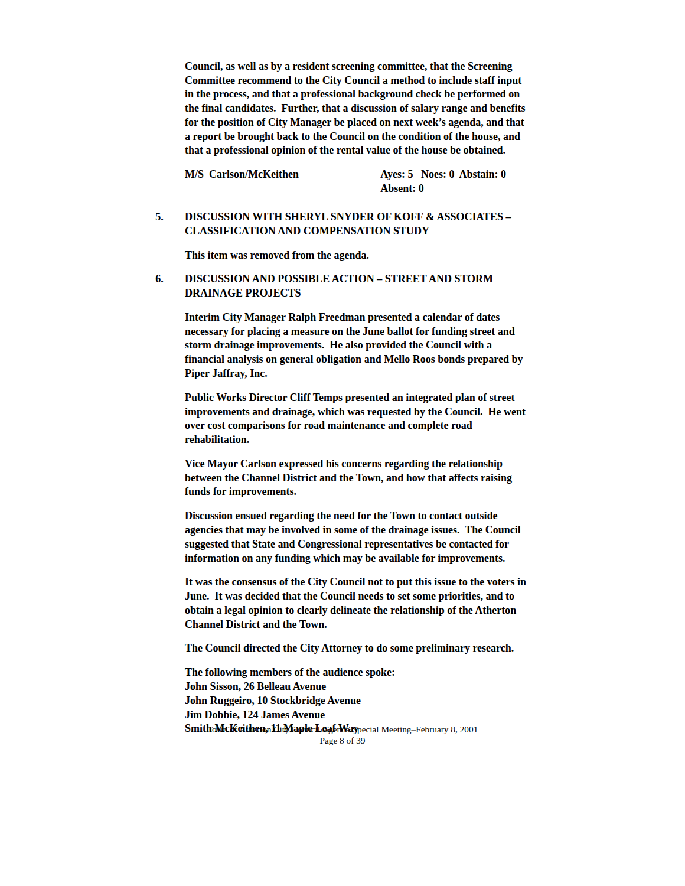Council, as well as by a resident screening committee, that the Screening Committee recommend to the City Council a method to include staff input in the process, and that a professional background check be performed on the final candidates. Further, that a discussion of salary range and benefits for the position of City Manager be placed on next week’s agenda, and that a report be brought back to the Council on the condition of the house, and that a professional opinion of the rental value of the house be obtained.
M/S Carlson/McKeithen
Ayes: 5 Noes: 0 Abstain: 0 Absent: 0
5.
DISCUSSION WITH SHERYL SNYDER OF KOFF & ASSOCIATES – CLASSIFICATION AND COMPENSATION STUDY
This item was removed from the agenda.
6.
DISCUSSION AND POSSIBLE ACTION – STREET AND STORM DRAINAGE PROJECTS
Interim City Manager Ralph Freedman presented a calendar of dates necessary for placing a measure on the June ballot for funding street and storm drainage improvements. He also provided the Council with a financial analysis on general obligation and Mello Roos bonds prepared by Piper Jaffray, Inc.
Public Works Director Cliff Temps presented an integrated plan of street improvements and drainage, which was requested by the Council. He went over cost comparisons for road maintenance and complete road rehabilitation.
Vice Mayor Carlson expressed his concerns regarding the relationship between the Channel District and the Town, and how that affects raising funds for improvements.
Discussion ensued regarding the need for the Town to contact outside agencies that may be involved in some of the drainage issues. The Council suggested that State and Congressional representatives be contacted for information on any funding which may be available for improvements.
It was the consensus of the City Council not to put this issue to the voters in June. It was decided that the Council needs to set some priorities, and to obtain a legal opinion to clearly delineate the relationship of the Atherton Channel District and the Town.
The Council directed the City Attorney to do some preliminary research.
The following members of the audience spoke:
John Sisson, 26 Belleau Avenue
John Ruggeiro, 10 Stockbridge Avenue
Jim Dobbie, 124 James Avenue
Smith McKeithen, 11 Maple Leaf Way
Town of Atherton City Council Agenda Special Meeting–February 8, 2001
Page 8 of 39